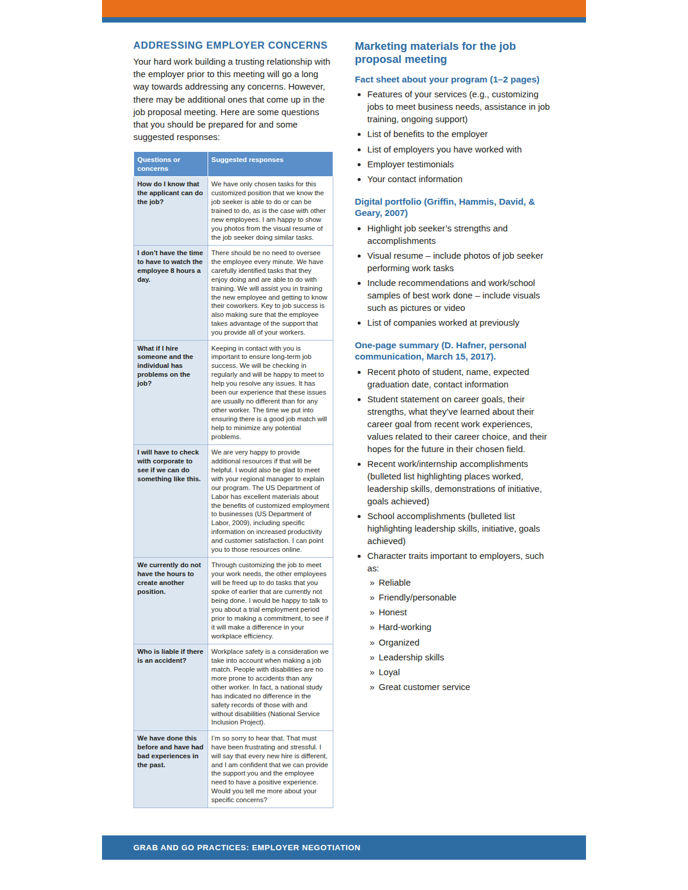Addressing Employer Concerns
Your hard work building a trusting relationship with the employer prior to this meeting will go a long way towards addressing any concerns. However, there may be additional ones that come up in the job proposal meeting. Here are some questions that you should be prepared for and some suggested responses:
| Questions or concerns | Suggested responses |
| --- | --- |
| How do I know that the applicant can do the job? | We have only chosen tasks for this customized position that we know the job seeker is able to do or can be trained to do, as is the case with other new employees. I am happy to show you photos from the visual resume of the job seeker doing similar tasks. |
| I don’t have the time to have to watch the employee 8 hours a day. | There should be no need to oversee the employee every minute. We have carefully identified tasks that they enjoy doing and are able to do with training. We will assist you in training the new employee and getting to know their coworkers. Key to job success is also making sure that the employee takes advantage of the support that you provide all of your workers. |
| What if I hire someone and the individual has problems on the job? | Keeping in contact with you is important to ensure long-term job success. We will be checking in regularly and will be happy to meet to help you resolve any issues. It has been our experience that these issues are usually no different than for any other worker. The time we put into ensuring there is a good job match will help to minimize any potential problems. |
| I will have to check with corporate to see if we can do something like this. | We are very happy to provide additional resources if that will be helpful. I would also be glad to meet with your regional manager to explain our program. The US Department of Labor has excellent materials about the benefits of customized employment to businesses (US Department of Labor, 2009), including specific information on increased productivity and customer satisfaction. I can point you to those resources online. |
| We currently do not have the hours to create another position. | Through customizing the job to meet your work needs, the other employees will be freed up to do tasks that you spoke of earlier that are currently not being done. I would be happy to talk to you about a trial employment period prior to making a commitment, to see if it will make a difference in your workplace efficiency. |
| Who is liable if there is an accident? | Workplace safety is a consideration we take into account when making a job match. People with disabilities are no more prone to accidents than any other worker. In fact, a national study has indicated no difference in the safety records of those with and without disabilities (National Service Inclusion Project). |
| We have done this before and have had bad experiences in the past. | I’m so sorry to hear that. That must have been frustrating and stressful. I will say that every new hire is different, and I am confident that we can provide the support you and the employee need to have a positive experience. Would you tell me more about your specific concerns? |
Marketing materials for the job proposal meeting
Fact sheet about your program (1–2 pages)
Features of your services (e.g., customizing jobs to meet business needs, assistance in job training, ongoing support)
List of benefits to the employer
List of employers you have worked with
Employer testimonials
Your contact information
Digital portfolio (Griffin, Hammis, David, & Geary, 2007)
Highlight job seeker’s strengths and accomplishments
Visual resume – include photos of job seeker performing work tasks
Include recommendations and work/school samples of best work done – include visuals such as pictures or video
List of companies worked at previously
One-page summary (D. Hafner, personal communication, March 15, 2017).
Recent photo of student, name, expected graduation date, contact information
Student statement on career goals, their strengths, what they’ve learned about their career goal from recent work experiences, values related to their career choice, and their hopes for the future in their chosen field.
Recent work/internship accomplishments (bulleted list highlighting places worked, leadership skills, demonstrations of initiative, goals achieved)
School accomplishments (bulleted list highlighting leadership skills, initiative, goals achieved)
Character traits important to employers, such as:
Reliable
Friendly/personable
Honest
Hard-working
Organized
Leadership skills
Loyal
Great customer service
Grab and Go Practices: Employer Negotiation